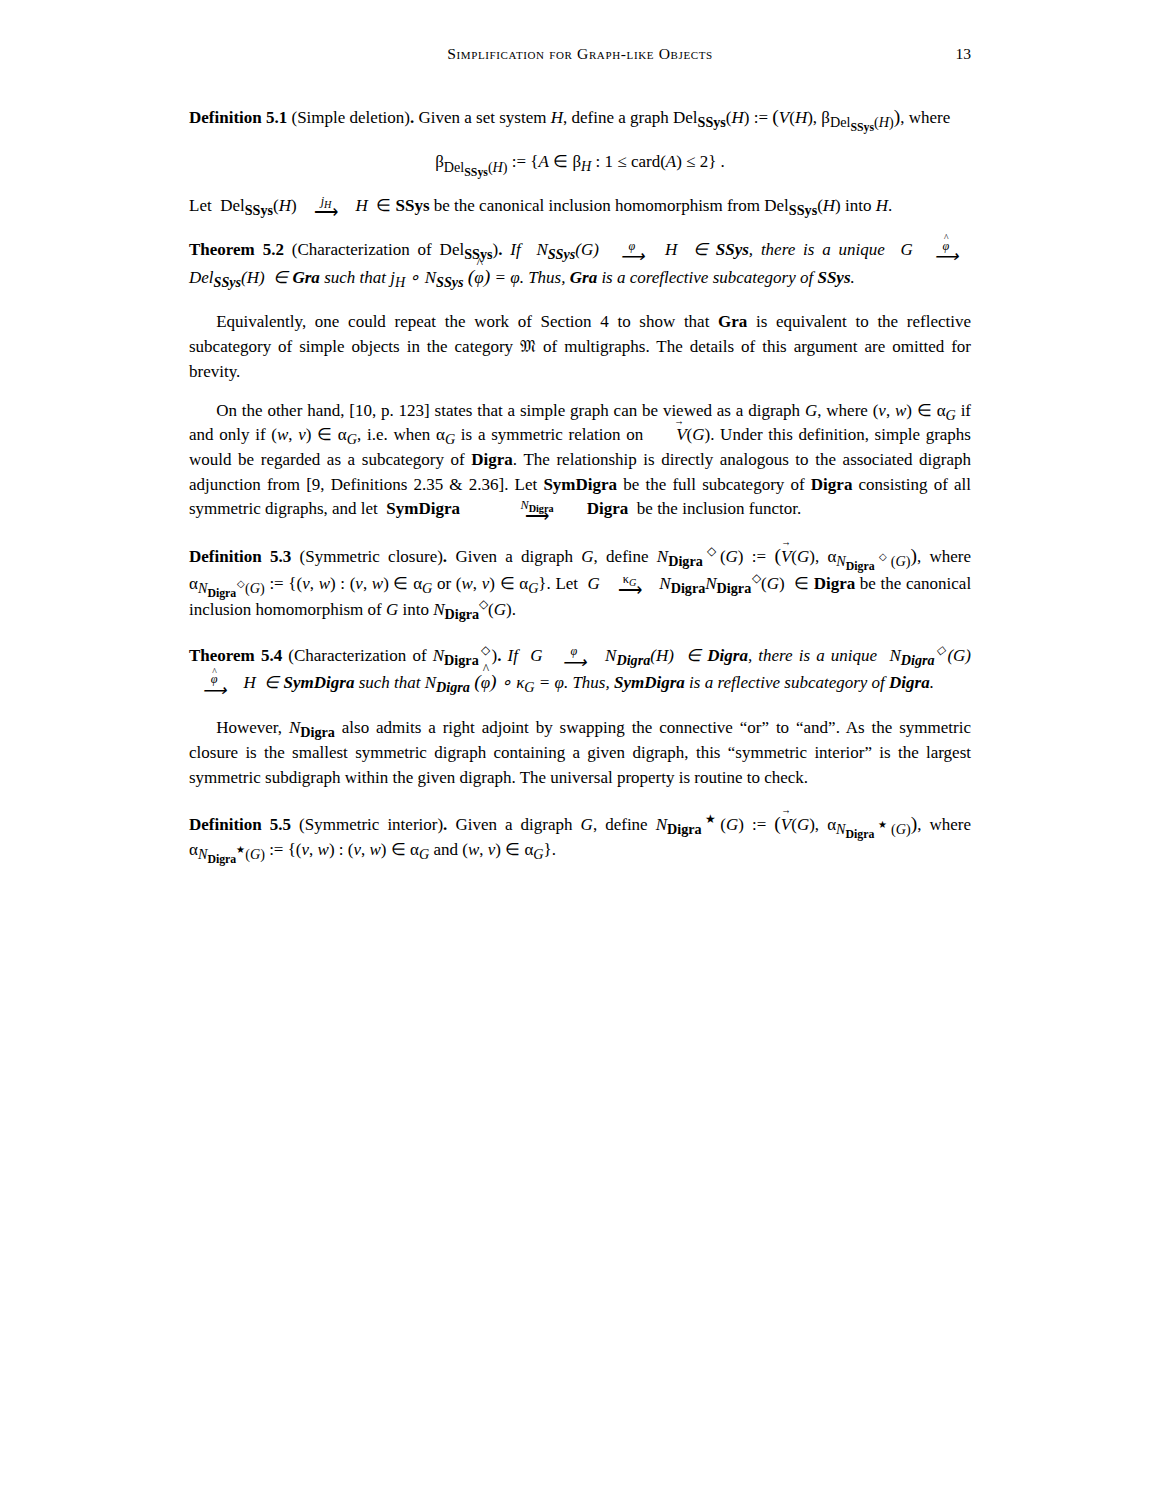Simplification for Graph-like Objects 13
Definition 5.1 (Simple deletion). Given a set system H, define a graph DelSSys(H) := (V(H), βDelSSys(H)), where
βDelSSys(H) := {A ∈ βH : 1 ≤ card(A) ≤ 2} .
Let DelSSys(H) jH⟶ H ∈ SSys be the canonical inclusion homomorphism from DelSSys(H) into H.
Theorem 5.2 (Characterization of DelSSys). If NSSys(G) φ⟶ H ∈ SSys, there is a unique G φ⟶ DelSSys(H) ∈ Gra such that jH ∘ NSSys (φ) = φ. Thus, Gra is a coreflective subcategory of SSys.
Equivalently, one could repeat the work of Section 4 to show that Gra is equivalent to the reflective subcategory of simple objects in the category 𝔐 of multigraphs. The details of this argument are omitted for brevity.
On the other hand, [10, p. 123] states that a simple graph can be viewed as a digraph G, where (v, w) ∈ αG if and only if (w, v) ∈ αG, i.e. when αG is a symmetric relation on V(G). Under this definition, simple graphs would be regarded as a subcategory of Digra. The relationship is directly analogous to the associated digraph adjunction from [9, Definitions 2.35 & 2.36]. Let SymDigra be the full subcategory of Digra consisting of all symmetric digraphs, and let SymDigra NDigra⟶ Digra be the inclusion functor.
Definition 5.3 (Symmetric closure). Given a digraph G, define NDigra◇(G) := (V(G), αNDigra◇(G)), where αNDigra◇(G) := {(v, w) : (v, w) ∈ αG or (w, v) ∈ αG}. Let G κG⟶ NDigraNDigra◇(G) ∈ Digra be the canonical inclusion homomorphism of G into NDigra◇(G).
Theorem 5.4 (Characterization of NDigra◇). If G φ⟶ NDigra(H) ∈ Digra, there is a unique NDigra◇(G) φ⟶ H ∈ SymDigra such that NDigra (φ) ∘ κG = φ. Thus, SymDigra is a reflective subcategory of Digra.
However, NDigra also admits a right adjoint by swapping the connective “or” to “and”. As the symmetric closure is the smallest symmetric digraph containing a given digraph, this “symmetric interior” is the largest symmetric subdigraph within the given digraph. The universal property is routine to check.
Definition 5.5 (Symmetric interior). Given a digraph G, define NDigra★(G) := (V(G), αNDigra★(G)), where αNDigra★(G) := {(v, w) : (v, w) ∈ αG and (w, v) ∈ αG}.